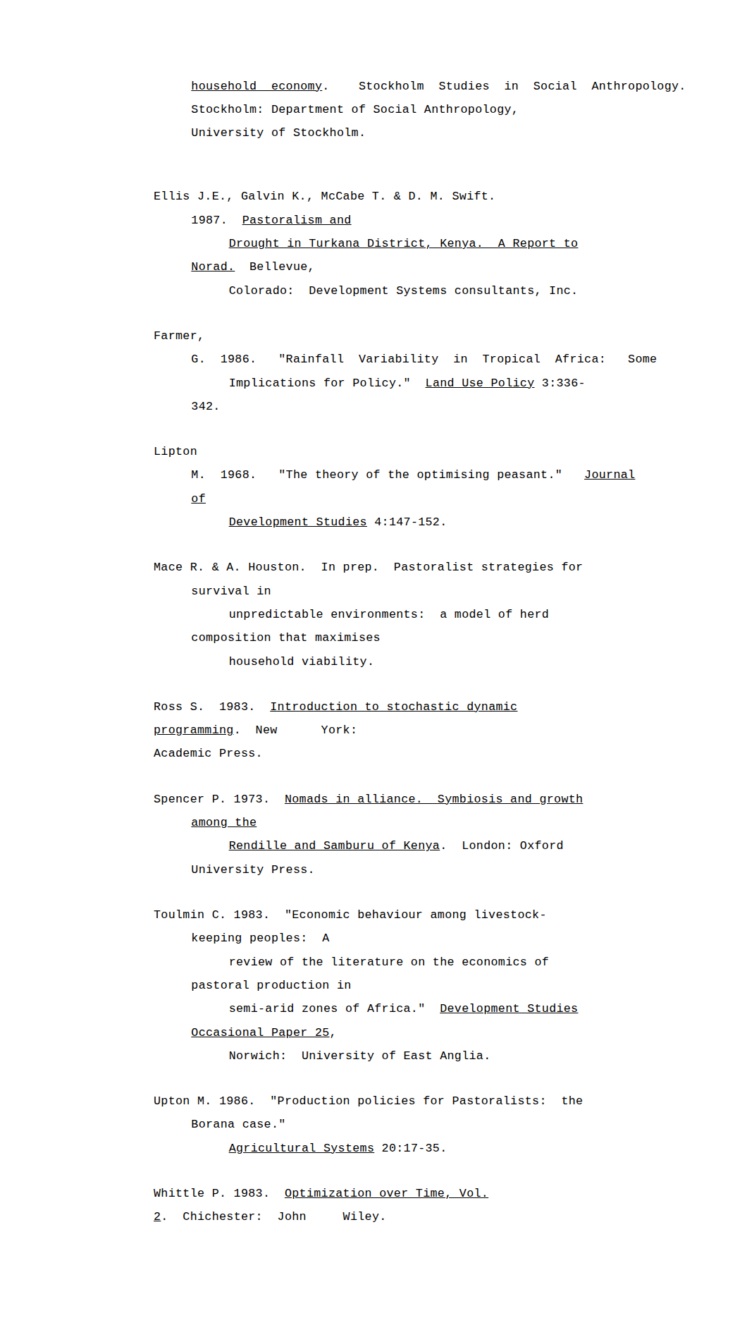household economy. Stockholm Studies in Social Anthropology.
Stockholm: Department of Social Anthropology, University of Stockholm.
Ellis J.E., Galvin K., McCabe T. & D. M. Swift. 1987. Pastoralism and
Drought in Turkana District, Kenya. A Report to Norad. Bellevue,
Colorado: Development Systems consultants, Inc.
Farmer, G. 1986. "Rainfall Variability in Tropical Africa: Some
Implications for Policy." Land Use Policy 3:336-342.
Lipton M. 1968. "The theory of the optimising peasant." Journal of
Development Studies 4:147-152.
Mace R. & A. Houston. In prep. Pastoralist strategies for survival in
unpredictable environments: a model of herd composition that maximises
household viability.
Ross S. 1983. Introduction to stochastic dynamic programming. New York:
Academic Press.
Spencer P. 1973. Nomads in alliance. Symbiosis and growth among the
Rendille and Samburu of Kenya. London: Oxford University Press.
Toulmin C. 1983. "Economic behaviour among livestock-keeping peoples: A
review of the literature on the economics of pastoral production in
semi-arid zones of Africa." Development Studies Occasional Paper 25,
Norwich: University of East Anglia.
Upton M. 1986. "Production policies for Pastoralists: the Borana case."
Agricultural Systems 20:17-35.
Whittle P. 1983. Optimization over Time, Vol. 2. Chichester: John Wiley.